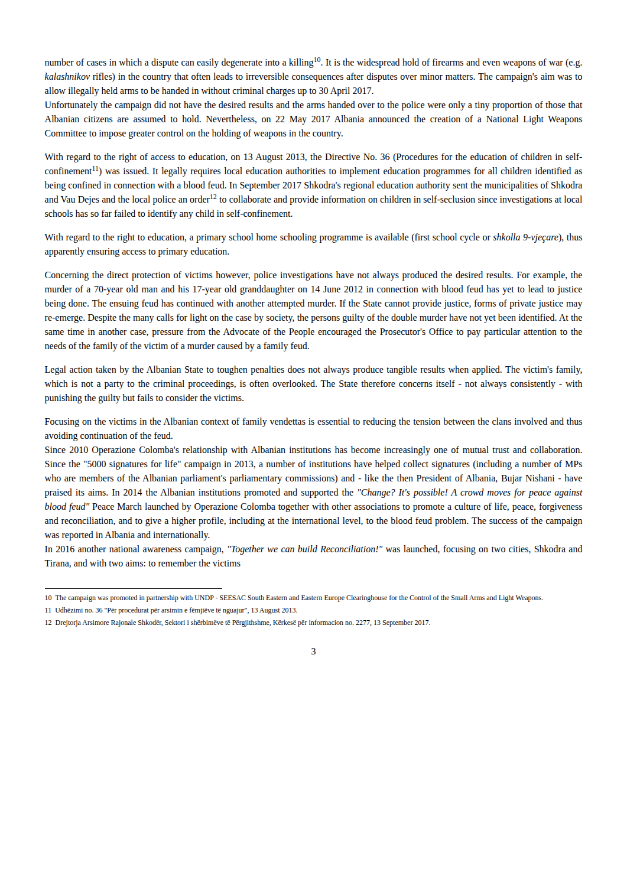number of cases in which a dispute can easily degenerate into a killing10. It is the widespread hold of firearms and even weapons of war (e.g. kalashnikov rifles) in the country that often leads to irreversible consequences after disputes over minor matters. The campaign's aim was to allow illegally held arms to be handed in without criminal charges up to 30 April 2017.
Unfortunately the campaign did not have the desired results and the arms handed over to the police were only a tiny proportion of those that Albanian citizens are assumed to hold. Nevertheless, on 22 May 2017 Albania announced the creation of a National Light Weapons Committee to impose greater control on the holding of weapons in the country.
With regard to the right of access to education, on 13 August 2013, the Directive No. 36 (Procedures for the education of children in self-confinement11) was issued. It legally requires local education authorities to implement education programmes for all children identified as being confined in connection with a blood feud. In September 2017 Shkodra's regional education authority sent the municipalities of Shkodra and Vau Dejes and the local police an order12 to collaborate and provide information on children in self-seclusion since investigations at local schools has so far failed to identify any child in self-confinement.
With regard to the right to education, a primary school home schooling programme is available (first school cycle or shkolla 9-vjeçare), thus apparently ensuring access to primary education.
Concerning the direct protection of victims however, police investigations have not always produced the desired results. For example, the murder of a 70-year old man and his 17-year old granddaughter on 14 June 2012 in connection with blood feud has yet to lead to justice being done. The ensuing feud has continued with another attempted murder. If the State cannot provide justice, forms of private justice may re-emerge. Despite the many calls for light on the case by society, the persons guilty of the double murder have not yet been identified. At the same time in another case, pressure from the Advocate of the People encouraged the Prosecutor's Office to pay particular attention to the needs of the family of the victim of a murder caused by a family feud.
Legal action taken by the Albanian State to toughen penalties does not always produce tangible results when applied. The victim's family, which is not a party to the criminal proceedings, is often overlooked. The State therefore concerns itself - not always consistently - with punishing the guilty but fails to consider the victims.
Focusing on the victims in the Albanian context of family vendettas is essential to reducing the tension between the clans involved and thus avoiding continuation of the feud.
Since 2010 Operazione Colomba's relationship with Albanian institutions has become increasingly one of mutual trust and collaboration. Since the "5000 signatures for life" campaign in 2013, a number of institutions have helped collect signatures (including a number of MPs who are members of the Albanian parliament's parliamentary commissions) and - like the then President of Albania, Bujar Nishani - have praised its aims. In 2014 the Albanian institutions promoted and supported the "Change? It's possible! A crowd moves for peace against blood feud" Peace March launched by Operazione Colomba together with other associations to promote a culture of life, peace, forgiveness and reconciliation, and to give a higher profile, including at the international level, to the blood feud problem. The success of the campaign was reported in Albania and internationally.
In 2016 another national awareness campaign, "Together we can build Reconciliation!" was launched, focusing on two cities, Shkodra and Tirana, and with two aims: to remember the victims
10 The campaign was promoted in partnership with UNDP - SEESAC South Eastern and Eastern Europe Clearinghouse for the Control of the Small Arms and Light Weapons.
11 Udhëzimi no. 36 "Për procedurat për arsimin e fëmjiëve të nguajur", 13 August 2013.
12 Drejtorja Arsimore Rajonale Shkodër, Sektori i shërbimëve të Përgjithshme, Kërkesë për informacion no. 2277, 13 September 2017.
3